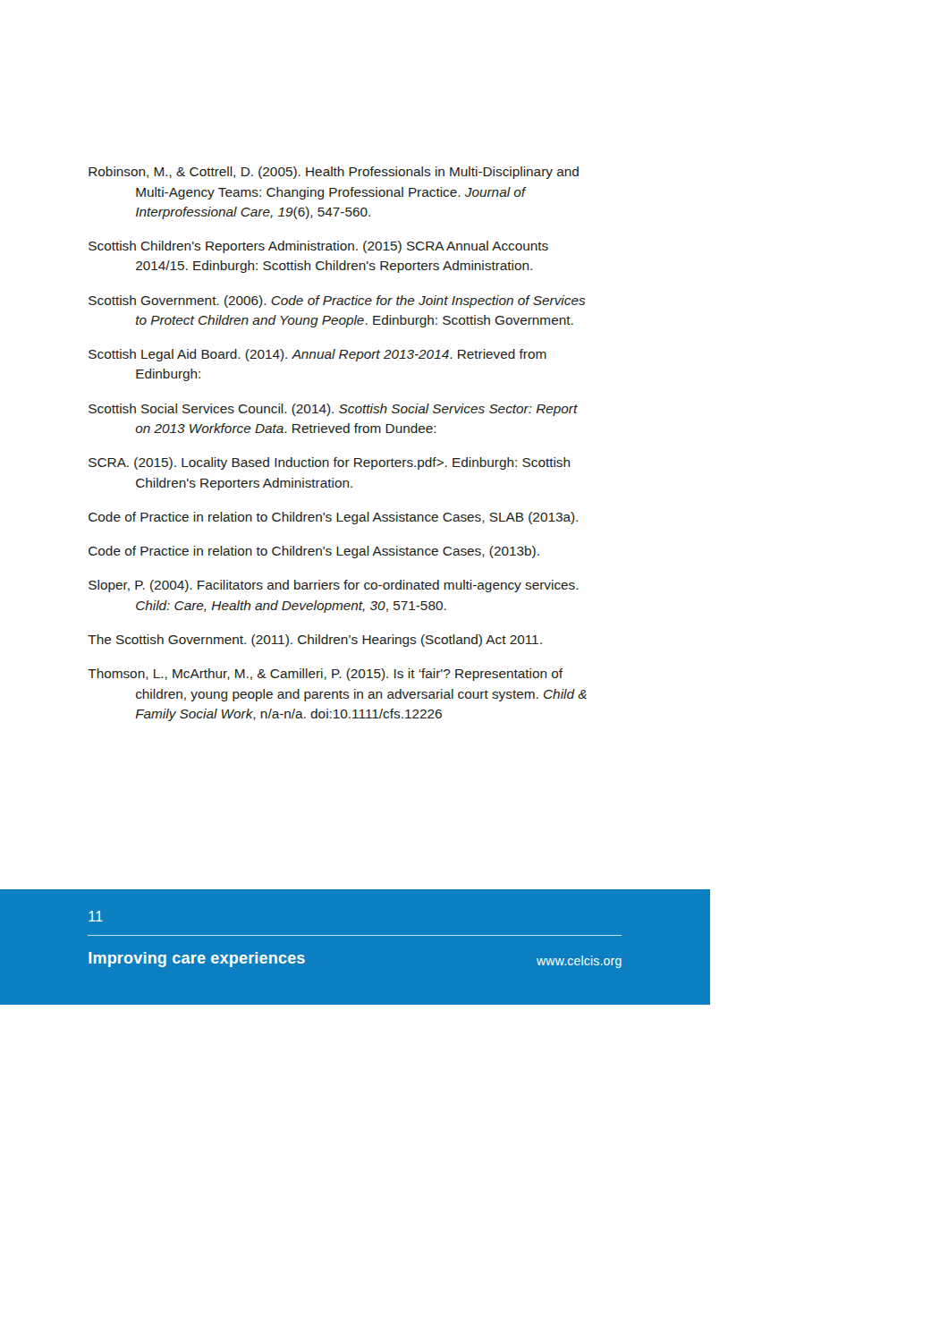Robinson, M., & Cottrell, D. (2005). Health Professionals in Multi-Disciplinary and Multi-Agency Teams: Changing Professional Practice. Journal of Interprofessional Care, 19(6), 547-560.
Scottish Children's Reporters Administration. (2015) SCRA Annual Accounts 2014/15. Edinburgh: Scottish Children's Reporters Administration.
Scottish Government. (2006). Code of Practice for the Joint Inspection of Services to Protect Children and Young People. Edinburgh: Scottish Government.
Scottish Legal Aid Board. (2014). Annual Report 2013-2014. Retrieved from Edinburgh:
Scottish Social Services Council. (2014). Scottish Social Services Sector: Report on 2013 Workforce Data. Retrieved from Dundee:
SCRA. (2015). Locality Based Induction for Reporters.pdf>. Edinburgh: Scottish Children's Reporters Administration.
Code of Practice in relation to Children's Legal Assistance Cases, SLAB (2013a).
Code of Practice in relation to Children's Legal Assistance Cases, (2013b).
Sloper, P. (2004). Facilitators and barriers for co-ordinated multi-agency services. Child: Care, Health and Development, 30, 571-580.
The Scottish Government. (2011). Children’s Hearings (Scotland) Act 2011.
Thomson, L., McArthur, M., & Camilleri, P. (2015). Is it ‘fair'? Representation of children, young people and parents in an adversarial court system. Child & Family Social Work, n/a-n/a. doi:10.1111/cfs.12226
11
Improving care experiences
www.celcis.org